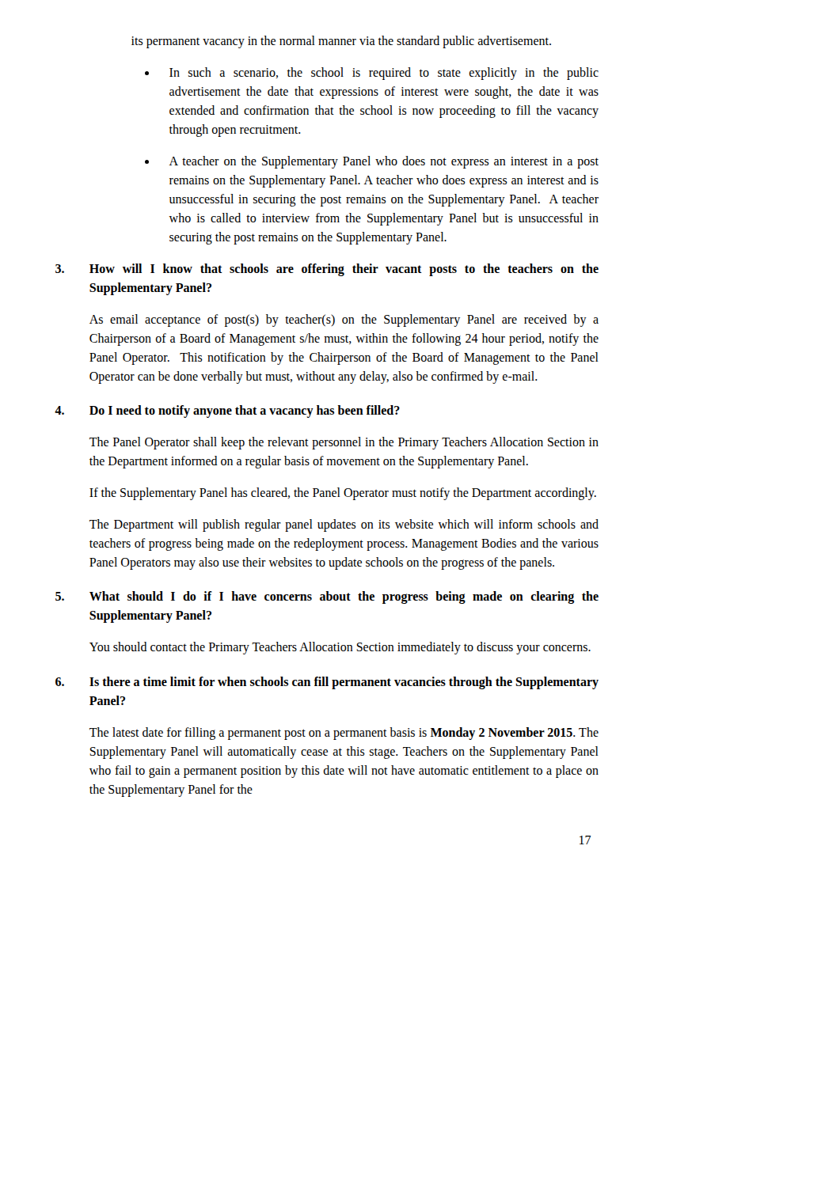its permanent vacancy in the normal manner via the standard public advertisement.
In such a scenario, the school is required to state explicitly in the public advertisement the date that expressions of interest were sought, the date it was extended and confirmation that the school is now proceeding to fill the vacancy through open recruitment.
A teacher on the Supplementary Panel who does not express an interest in a post remains on the Supplementary Panel. A teacher who does express an interest and is unsuccessful in securing the post remains on the Supplementary Panel. A teacher who is called to interview from the Supplementary Panel but is unsuccessful in securing the post remains on the Supplementary Panel.
How will I know that schools are offering their vacant posts to the teachers on the Supplementary Panel?
As email acceptance of post(s) by teacher(s) on the Supplementary Panel are received by a Chairperson of a Board of Management s/he must, within the following 24 hour period, notify the Panel Operator. This notification by the Chairperson of the Board of Management to the Panel Operator can be done verbally but must, without any delay, also be confirmed by e-mail.
Do I need to notify anyone that a vacancy has been filled?
The Panel Operator shall keep the relevant personnel in the Primary Teachers Allocation Section in the Department informed on a regular basis of movement on the Supplementary Panel.
If the Supplementary Panel has cleared, the Panel Operator must notify the Department accordingly.
The Department will publish regular panel updates on its website which will inform schools and teachers of progress being made on the redeployment process. Management Bodies and the various Panel Operators may also use their websites to update schools on the progress of the panels.
What should I do if I have concerns about the progress being made on clearing the Supplementary Panel?
You should contact the Primary Teachers Allocation Section immediately to discuss your concerns.
Is there a time limit for when schools can fill permanent vacancies through the Supplementary Panel?
The latest date for filling a permanent post on a permanent basis is Monday 2 November 2015. The Supplementary Panel will automatically cease at this stage. Teachers on the Supplementary Panel who fail to gain a permanent position by this date will not have automatic entitlement to a place on the Supplementary Panel for the
17